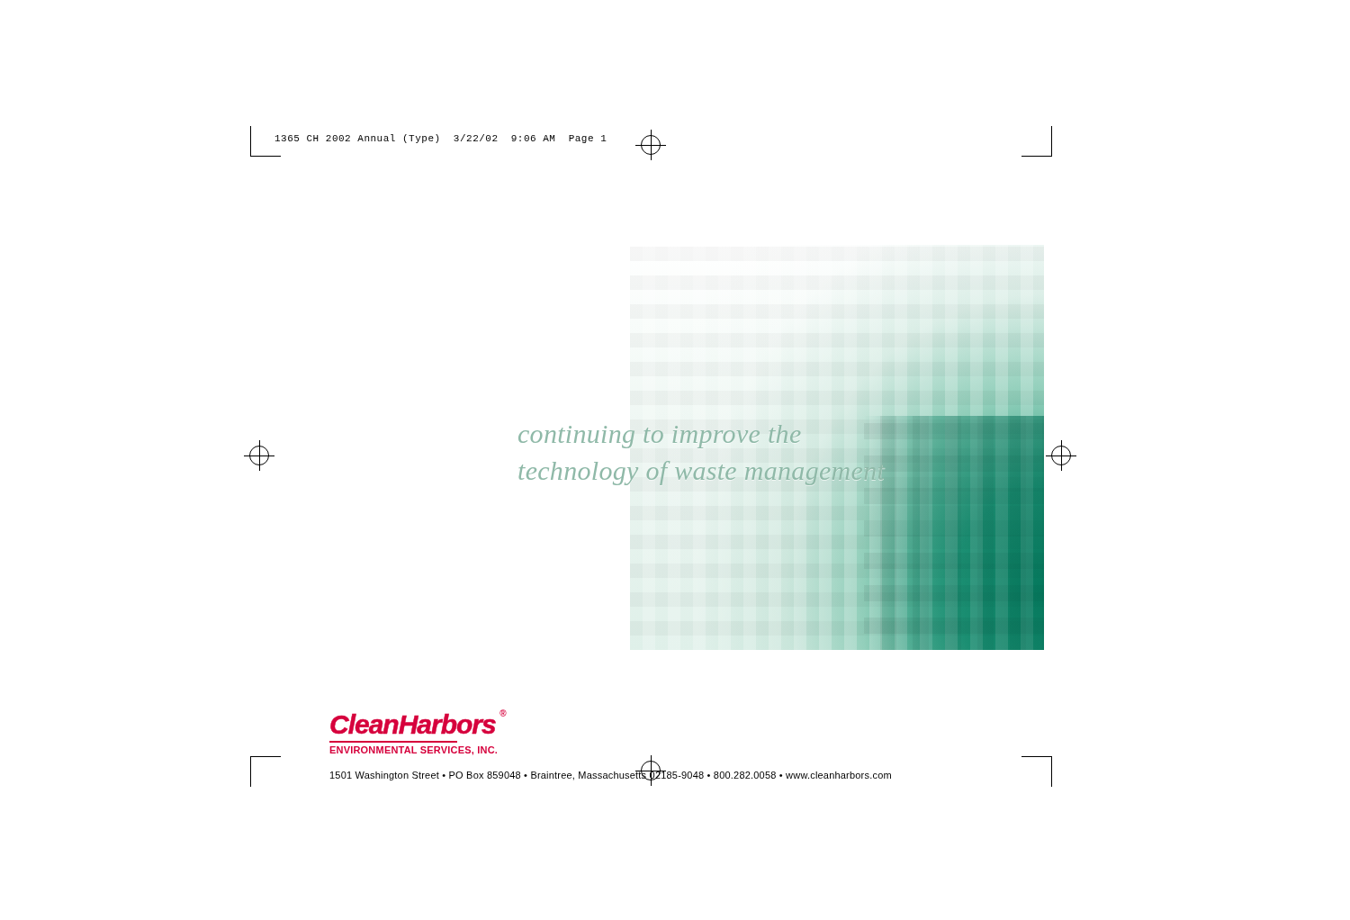1365 CH 2002 Annual (Type) 3/22/02 9:06 AM Page 1
continuing to improve the
technology of waste management
CleanHarbors®
ENVIRONMENTAL SERVICES, INC.
1501 Washington Street • PO Box 859048 • Braintree, Massachusetts 02185-9048 • 800.282.0058 • www.cleanharbors.com